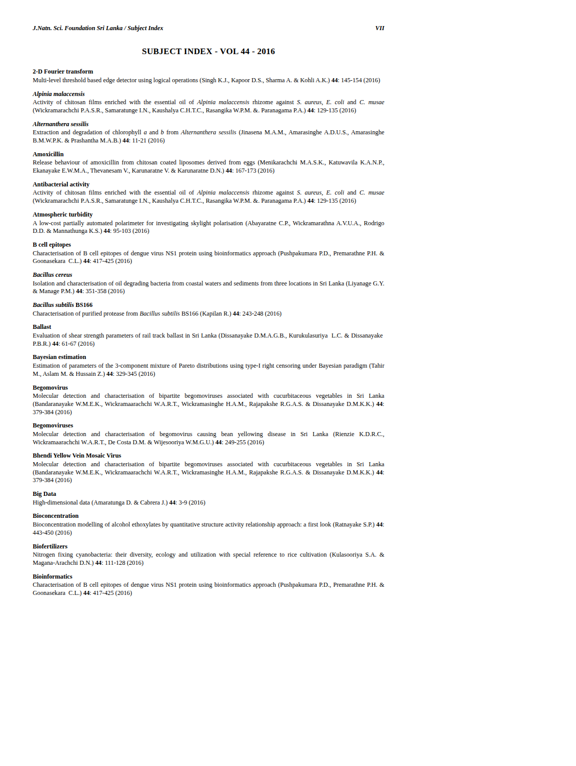J.Natn. Sci. Foundation Sri Lanka / Subject Index VII
SUBJECT INDEX - VOL 44 - 2016
2-D Fourier transform
Multi-level threshold based edge detector using logical operations (Singh K.J., Kapoor D.S., Sharma A. & Kohli A.K.) 44: 145-154 (2016)
Alpinia malaccensis
Activity of chitosan films enriched with the essential oil of Alpinia malaccensis rhizome against S. aureus, E. coli and C. musae (Wickramarachchi P.A.S.R., Samaratunge I.N., Kaushalya C.H.T.C., Rasangika W.P.M. &. Paranagama P.A.) 44: 129-135 (2016)
Alternanthera sessilis
Extraction and degradation of chlorophyll a and b from Alternanthera sessilis (Jinasena M.A.M., Amarasinghe A.D.U.S., Amarasinghe B.M.W.P.K. & Prashantha M.A.B.) 44: 11-21 (2016)
Amoxicillin
Release behaviour of amoxicillin from chitosan coated liposomes derived from eggs (Menikarachchi M.A.S.K., Katuwavila K.A.N.P., Ekanayake E.W.M.A., Thevanesam V., Karunaratne V. & Karunaratne D.N.) 44: 167-173 (2016)
Antibacterial activity
Activity of chitosan films enriched with the essential oil of Alpinia malaccensis rhizome against S. aureus, E. coli and C. musae (Wickramarachchi P.A.S.R., Samaratunge I.N., Kaushalya C.H.T.C., Rasangika W.P.M. &. Paranagama P.A.) 44: 129-135 (2016)
Atmospheric turbidity
A low-cost partially automated polarimeter for investigating skylight polarisation (Abayaratne C.P., Wickramarathna A.V.U.A., Rodrigo D.D. & Mannathunga K.S.) 44: 95-103 (2016)
B cell epitopes
Characterisation of B cell epitopes of dengue virus NS1 protein using bioinformatics approach (Pushpakumara P.D., Premarathne P.H. & Goonasekara C.L.) 44: 417-425 (2016)
Bacillus cereus
Isolation and characterisation of oil degrading bacteria from coastal waters and sediments from three locations in Sri Lanka (Liyanage G.Y. & Manage P.M.) 44: 351-358 (2016)
Bacillus subtilis BS166
Characterisation of purified protease from Bacillus subtilis BS166 (Kapilan R.) 44: 243-248 (2016)
Ballast
Evaluation of shear strength parameters of rail track ballast in Sri Lanka (Dissanayake D.M.A.G.B., Kurukulasuriya L.C. & Dissanayake P.B.R.) 44: 61-67 (2016)
Bayesian estimation
Estimation of parameters of the 3-component mixture of Pareto distributions using type-I right censoring under Bayesian paradigm (Tahir M., Aslam M. & Hussain Z.) 44: 329-345 (2016)
Begomovirus
Molecular detection and characterisation of bipartite begomoviruses associated with cucurbitaceous vegetables in Sri Lanka (Bandaranayake W.M.E.K., Wickramaarachchi W.A.R.T., Wickramasinghe H.A.M., Rajapakshe R.G.A.S. & Dissanayake D.M.K.K.) 44: 379-384 (2016)
Begomoviruses
Molecular detection and characterisation of begomovirus causing bean yellowing disease in Sri Lanka (Rienzie K.D.R.C., Wickramaarachchi W.A.R.T., De Costa D.M. & Wijesooriya W.M.G.U.) 44: 249-255 (2016)
Bhendi Yellow Vein Mosaic Virus
Molecular detection and characterisation of bipartite begomoviruses associated with cucurbitaceous vegetables in Sri Lanka (Bandaranayake W.M.E.K., Wickramaarachchi W.A.R.T., Wickramasinghe H.A.M., Rajapakshe R.G.A.S. & Dissanayake D.M.K.K.) 44: 379-384 (2016)
Big Data
High-dimensional data (Amaratunga D. & Cabrera J.) 44: 3-9 (2016)
Bioconcentration
Bioconcentration modelling of alcohol ethoxylates by quantitative structure activity relationship approach: a first look (Ratnayake S.P.) 44: 443-450 (2016)
Biofertilizers
Nitrogen fixing cyanobacteria: their diversity, ecology and utilization with special reference to rice cultivation (Kulasooriya S.A. & Magana-Arachchi D.N.) 44: 111-128 (2016)
Bioinformatics
Characterisation of B cell epitopes of dengue virus NS1 protein using bioinformatics approach (Pushpakumara P.D., Premarathne P.H. & Goonasekara C.L.) 44: 417-425 (2016)